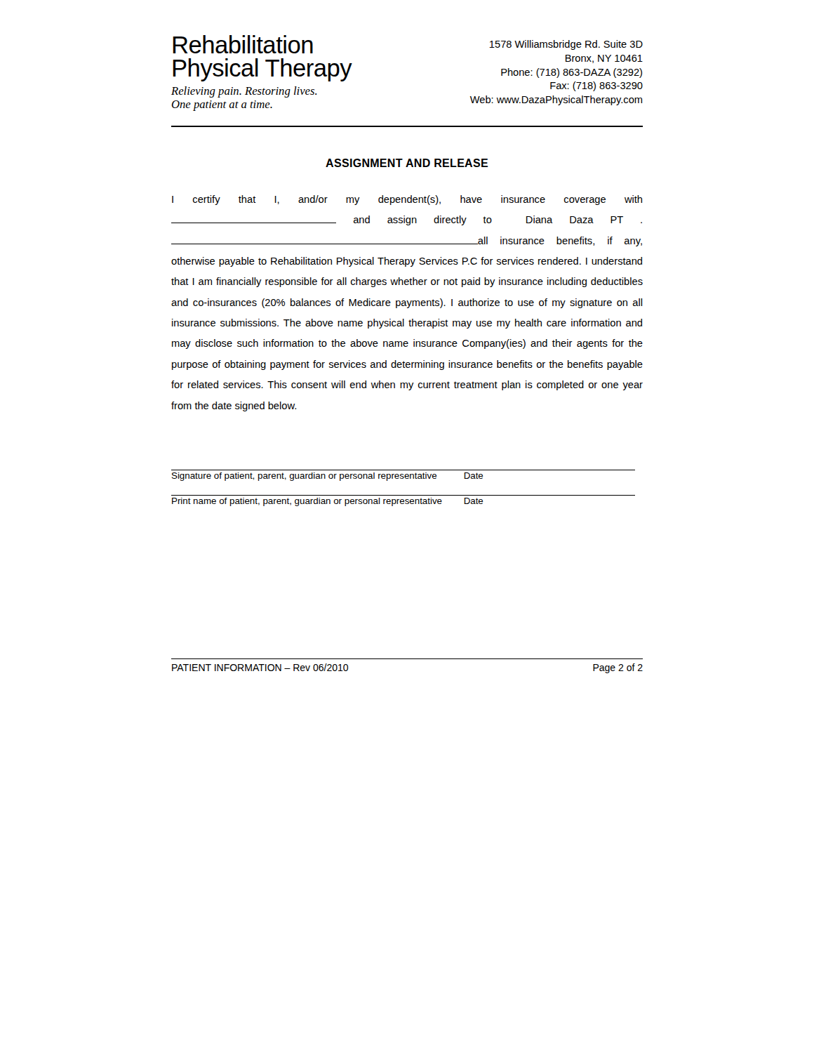RehabilitationPhysical Therapy
Relieving pain. Restoring lives.
One patient at a time.
1578 Williamsbridge Rd. Suite 3D
Bronx, NY 10461
Phone: (718) 863-DAZA (3292)
Fax: (718) 863-3290
Web: www.DazaPhysicalTherapy.com
ASSIGNMENT AND RELEASE
I certify that I, and/or my dependent(s), have insurance coverage with and assign directly to Diana Daza PT . all insurance benefits, if any, otherwise payable to Rehabilitation Physical Therapy Services P.C for services rendered. I understand that I am financially responsible for all charges whether or not paid by insurance including deductibles and co-insurances (20% balances of Medicare payments). I authorize to use of my signature on all insurance submissions. The above name physical therapist may use my health care information and may disclose such information to the above name insurance Company(ies) and their agents for the purpose of obtaining payment for services and determining insurance benefits or the benefits payable for related services. This consent will end when my current treatment plan is completed or one year from the date signed below.
| Signature of patient, parent, guardian or personal representative | Date |
| Print name of patient, parent, guardian or personal representative | Date |
PATIENT INFORMATION – Rev 06/2010 Page 2 of 2